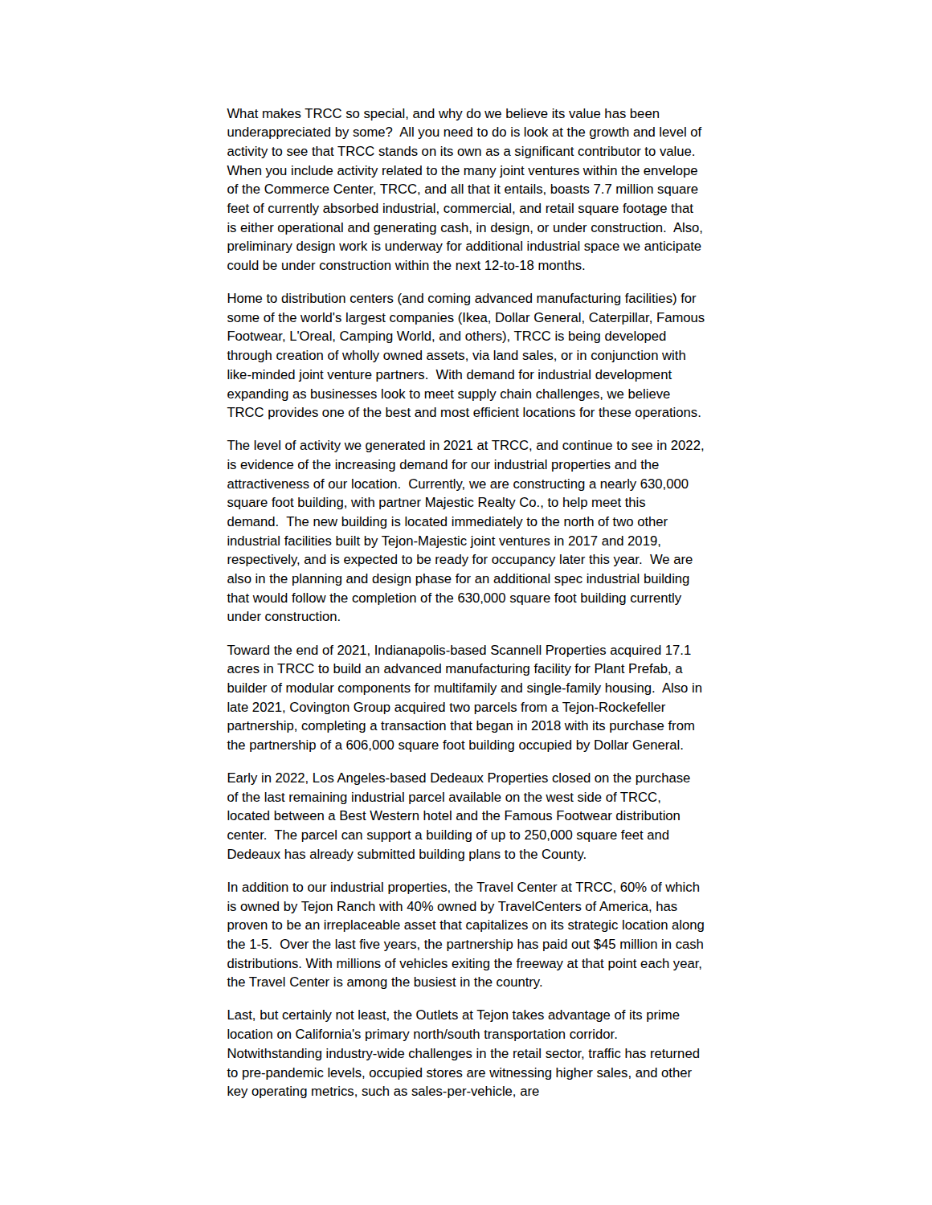What makes TRCC so special, and why do we believe its value has been underappreciated by some? All you need to do is look at the growth and level of activity to see that TRCC stands on its own as a significant contributor to value. When you include activity related to the many joint ventures within the envelope of the Commerce Center, TRCC, and all that it entails, boasts 7.7 million square feet of currently absorbed industrial, commercial, and retail square footage that is either operational and generating cash, in design, or under construction. Also, preliminary design work is underway for additional industrial space we anticipate could be under construction within the next 12-to-18 months.
Home to distribution centers (and coming advanced manufacturing facilities) for some of the world's largest companies (Ikea, Dollar General, Caterpillar, Famous Footwear, L'Oreal, Camping World, and others), TRCC is being developed through creation of wholly owned assets, via land sales, or in conjunction with like-minded joint venture partners. With demand for industrial development expanding as businesses look to meet supply chain challenges, we believe TRCC provides one of the best and most efficient locations for these operations.
The level of activity we generated in 2021 at TRCC, and continue to see in 2022, is evidence of the increasing demand for our industrial properties and the attractiveness of our location. Currently, we are constructing a nearly 630,000 square foot building, with partner Majestic Realty Co., to help meet this demand. The new building is located immediately to the north of two other industrial facilities built by Tejon-Majestic joint ventures in 2017 and 2019, respectively, and is expected to be ready for occupancy later this year. We are also in the planning and design phase for an additional spec industrial building that would follow the completion of the 630,000 square foot building currently under construction.
Toward the end of 2021, Indianapolis-based Scannell Properties acquired 17.1 acres in TRCC to build an advanced manufacturing facility for Plant Prefab, a builder of modular components for multifamily and single-family housing. Also in late 2021, Covington Group acquired two parcels from a Tejon-Rockefeller partnership, completing a transaction that began in 2018 with its purchase from the partnership of a 606,000 square foot building occupied by Dollar General.
Early in 2022, Los Angeles-based Dedeaux Properties closed on the purchase of the last remaining industrial parcel available on the west side of TRCC, located between a Best Western hotel and the Famous Footwear distribution center. The parcel can support a building of up to 250,000 square feet and Dedeaux has already submitted building plans to the County.
In addition to our industrial properties, the Travel Center at TRCC, 60% of which is owned by Tejon Ranch with 40% owned by TravelCenters of America, has proven to be an irreplaceable asset that capitalizes on its strategic location along the 1-5. Over the last five years, the partnership has paid out $45 million in cash distributions. With millions of vehicles exiting the freeway at that point each year, the Travel Center is among the busiest in the country.
Last, but certainly not least, the Outlets at Tejon takes advantage of its prime location on California's primary north/south transportation corridor. Notwithstanding industry-wide challenges in the retail sector, traffic has returned to pre-pandemic levels, occupied stores are witnessing higher sales, and other key operating metrics, such as sales-per-vehicle, are